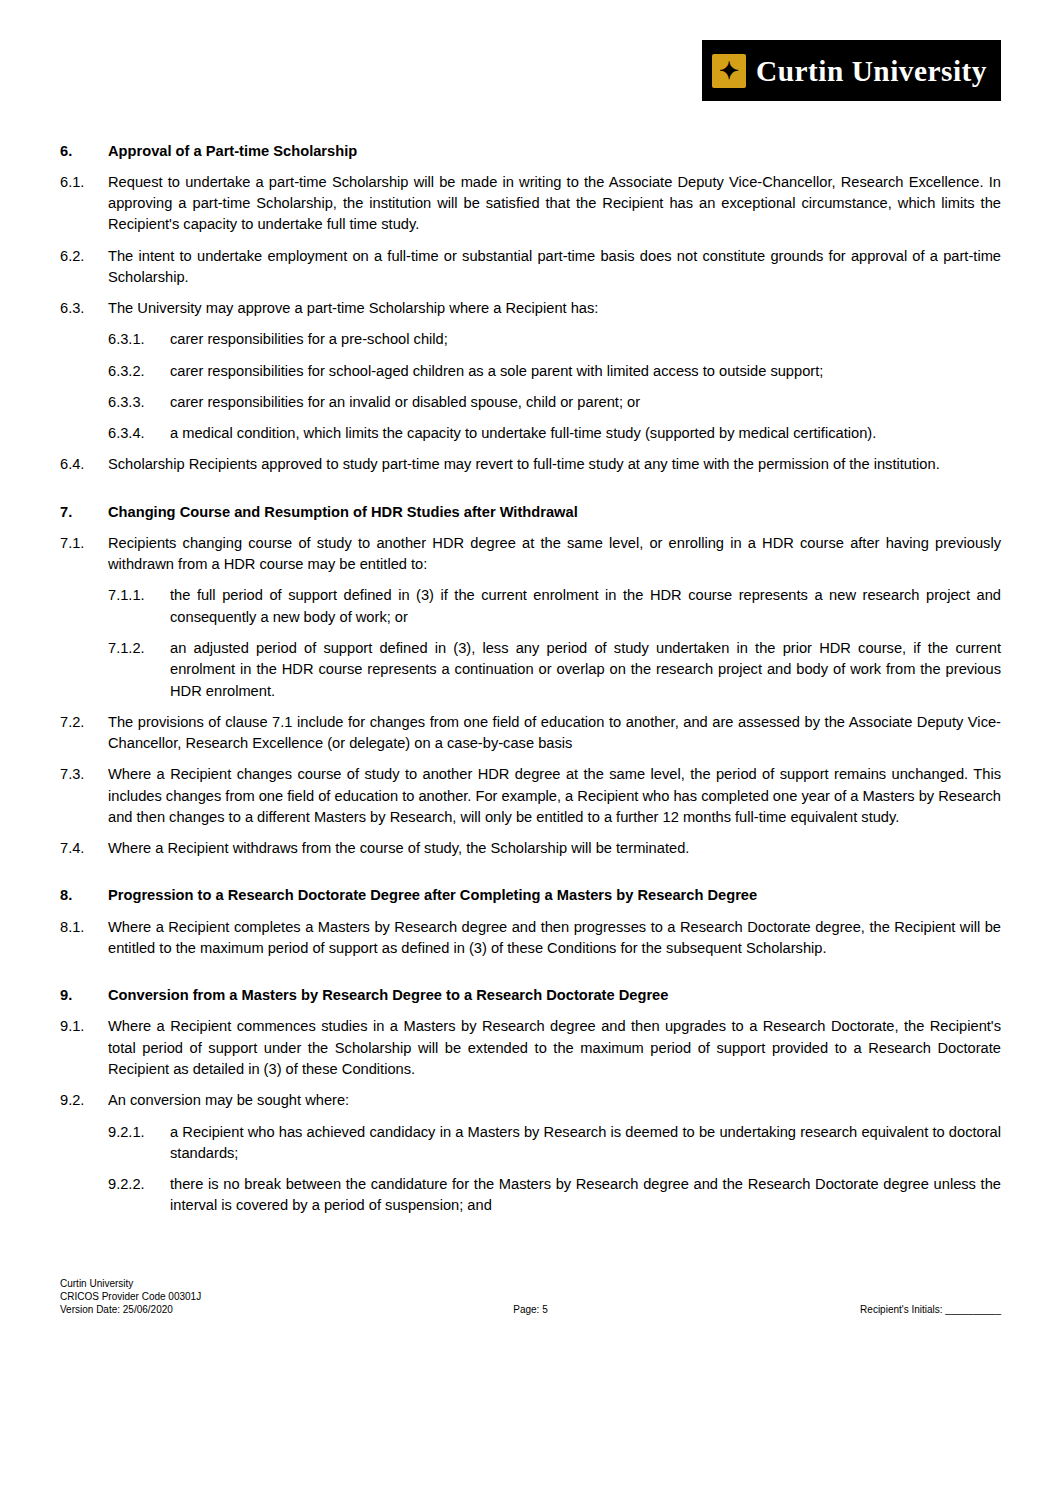✦Curtin University
6. Approval of a Part-time Scholarship
6.1. Request to undertake a part-time Scholarship will be made in writing to the Associate Deputy Vice-Chancellor, Research Excellence. In approving a part-time Scholarship, the institution will be satisfied that the Recipient has an exceptional circumstance, which limits the Recipient's capacity to undertake full time study.
6.2. The intent to undertake employment on a full-time or substantial part-time basis does not constitute grounds for approval of a part-time Scholarship.
6.3. The University may approve a part-time Scholarship where a Recipient has:
6.3.1. carer responsibilities for a pre-school child;
6.3.2. carer responsibilities for school-aged children as a sole parent with limited access to outside support;
6.3.3. carer responsibilities for an invalid or disabled spouse, child or parent; or
6.3.4. a medical condition, which limits the capacity to undertake full-time study (supported by medical certification).
6.4. Scholarship Recipients approved to study part-time may revert to full-time study at any time with the permission of the institution.
7. Changing Course and Resumption of HDR Studies after Withdrawal
7.1. Recipients changing course of study to another HDR degree at the same level, or enrolling in a HDR course after having previously withdrawn from a HDR course may be entitled to:
7.1.1. the full period of support defined in (3) if the current enrolment in the HDR course represents a new research project and consequently a new body of work; or
7.1.2. an adjusted period of support defined in (3), less any period of study undertaken in the prior HDR course, if the current enrolment in the HDR course represents a continuation or overlap on the research project and body of work from the previous HDR enrolment.
7.2. The provisions of clause 7.1 include for changes from one field of education to another, and are assessed by the Associate Deputy Vice-Chancellor, Research Excellence (or delegate) on a case-by-case basis
7.3. Where a Recipient changes course of study to another HDR degree at the same level, the period of support remains unchanged. This includes changes from one field of education to another. For example, a Recipient who has completed one year of a Masters by Research and then changes to a different Masters by Research, will only be entitled to a further 12 months full-time equivalent study.
7.4. Where a Recipient withdraws from the course of study, the Scholarship will be terminated.
8. Progression to a Research Doctorate Degree after Completing a Masters by Research Degree
8.1. Where a Recipient completes a Masters by Research degree and then progresses to a Research Doctorate degree, the Recipient will be entitled to the maximum period of support as defined in (3) of these Conditions for the subsequent Scholarship.
9. Conversion from a Masters by Research Degree to a Research Doctorate Degree
9.1. Where a Recipient commences studies in a Masters by Research degree and then upgrades to a Research Doctorate, the Recipient's total period of support under the Scholarship will be extended to the maximum period of support provided to a Research Doctorate Recipient as detailed in (3) of these Conditions.
9.2. An conversion may be sought where:
9.2.1. a Recipient who has achieved candidacy in a Masters by Research is deemed to be undertaking research equivalent to doctoral standards;
9.2.2. there is no break between the candidature for the Masters by Research degree and the Research Doctorate degree unless the interval is covered by a period of suspension; and
Curtin University
CRICOS Provider Code 00301J
Version Date: 25/06/2020
Page: 5
Recipient's Initials: __________